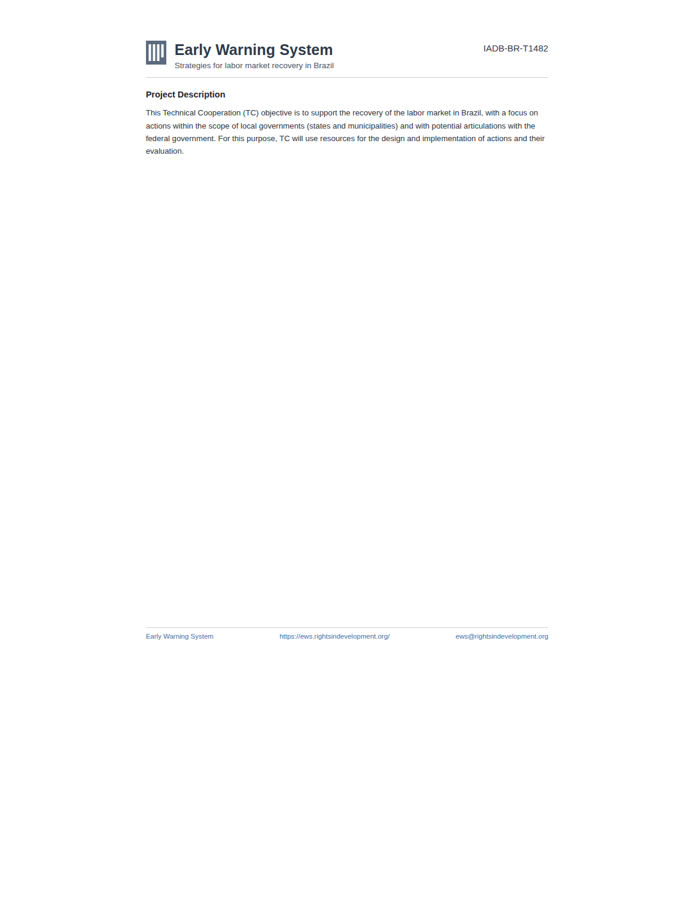Early Warning System
Strategies for labor market recovery in Brazil
IADB-BR-T1482
Project Description
This Technical Cooperation (TC) objective is to support the recovery of the labor market in Brazil, with a focus on actions within the scope of local governments (states and municipalities) and with potential articulations with the federal government. For this purpose, TC will use resources for the design and implementation of actions and their evaluation.
Early Warning System
https://ews.rightsindevelopment.org/
ews@rightsindevelopment.org